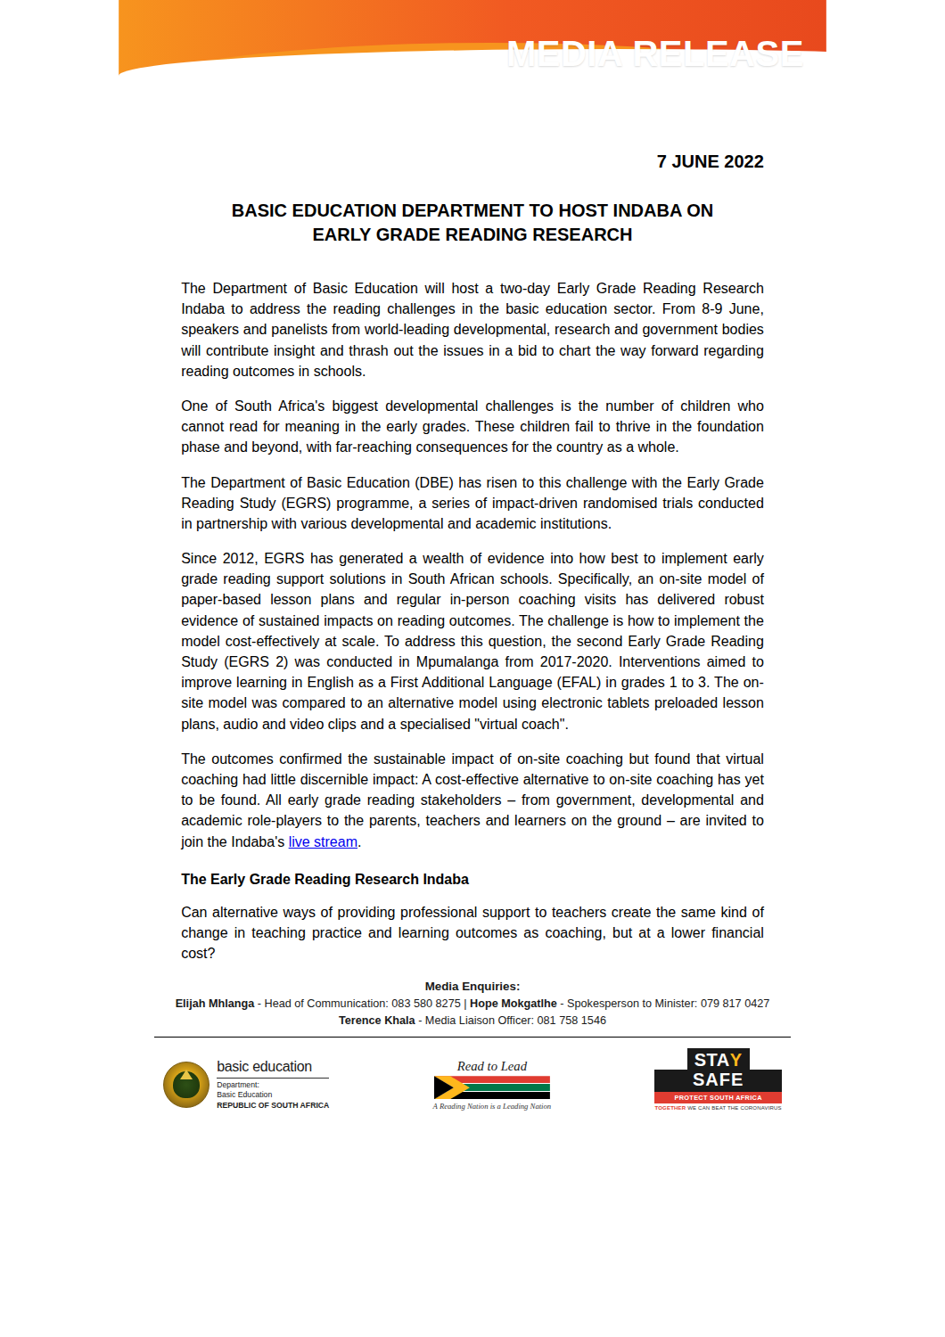MEDIA RELEASE
7 JUNE 2022
Basic Education Department to Host Indaba on
Early Grade Reading Research
The Department of Basic Education will host a two-day Early Grade Reading Research Indaba to address the reading challenges in the basic education sector. From 8-9 June, speakers and panelists from world-leading developmental, research and government bodies will contribute insight and thrash out the issues in a bid to chart the way forward regarding reading outcomes in schools.
One of South Africa's biggest developmental challenges is the number of children who cannot read for meaning in the early grades. These children fail to thrive in the foundation phase and beyond, with far-reaching consequences for the country as a whole.
The Department of Basic Education (DBE) has risen to this challenge with the Early Grade Reading Study (EGRS) programme, a series of impact-driven randomised trials conducted in partnership with various developmental and academic institutions.
Since 2012, EGRS has generated a wealth of evidence into how best to implement early grade reading support solutions in South African schools. Specifically, an on-site model of paper-based lesson plans and regular in-person coaching visits has delivered robust evidence of sustained impacts on reading outcomes. The challenge is how to implement the model cost-effectively at scale. To address this question, the second Early Grade Reading Study (EGRS 2) was conducted in Mpumalanga from 2017-2020. Interventions aimed to improve learning in English as a First Additional Language (EFAL) in grades 1 to 3. The on-site model was compared to an alternative model using electronic tablets preloaded lesson plans, audio and video clips and a specialised "virtual coach".
The outcomes confirmed the sustainable impact of on-site coaching but found that virtual coaching had little discernible impact: A cost-effective alternative to on-site coaching has yet to be found. All early grade reading stakeholders – from government, developmental and academic role-players to the parents, teachers and learners on the ground – are invited to join the Indaba's live stream.
The Early Grade Reading Research Indaba
Can alternative ways of providing professional support to teachers create the same kind of change in teaching practice and learning outcomes as coaching, but at a lower financial cost?
Media Enquiries:
Elijah Mhlanga - Head of Communication: 083 580 8275 | Hope Mokgatlhe - Spokesperson to Minister: 079 817 0427
Terence Khala - Media Liaison Officer: 081 758 1546
basic education
Department:
Basic Education
REPUBLIC OF SOUTH AFRICA
Read to Lead
A Reading Nation is a Leading Nation
STAY
SAFE
PROTECT SOUTH AFRICA
TOGETHER WE CAN BEAT THE CORONAVIRUS